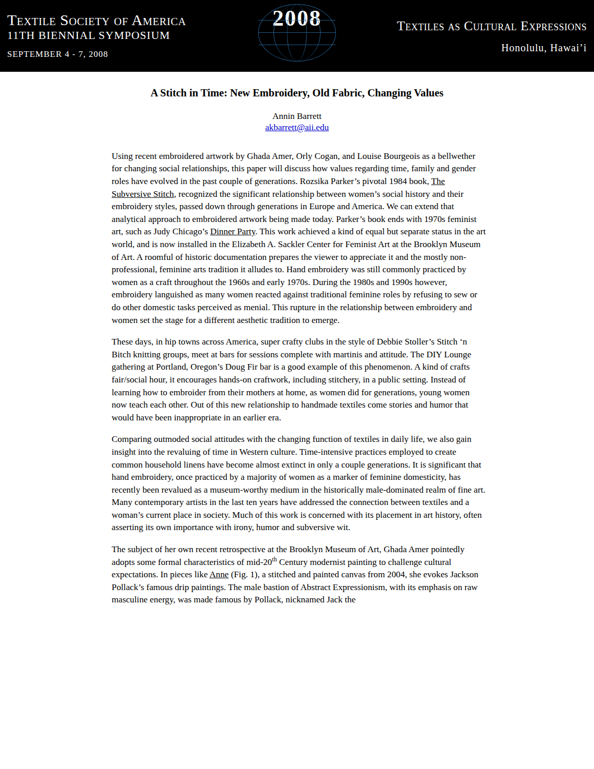Textile Society of America
11th Biennial Symposium
September 4 - 7, 2008
2008
Textiles as Cultural Expressions
Honolulu, Hawai’i
A Stitch in Time: New Embroidery, Old Fabric, Changing Values
Annin Barrett
akbarrett@aii.edu
Using recent embroidered artwork by Ghada Amer, Orly Cogan, and Louise Bourgeois as a bellwether for changing social relationships, this paper will discuss how values regarding time, family and gender roles have evolved in the past couple of generations. Rozsika Parker’s pivotal 1984 book, The Subversive Stitch, recognized the significant relationship between women’s social history and their embroidery styles, passed down through generations in Europe and America. We can extend that analytical approach to embroidered artwork being made today. Parker’s book ends with 1970s feminist art, such as Judy Chicago’s Dinner Party. This work achieved a kind of equal but separate status in the art world, and is now installed in the Elizabeth A. Sackler Center for Feminist Art at the Brooklyn Museum of Art. A roomful of historic documentation prepares the viewer to appreciate it and the mostly non-professional, feminine arts tradition it alludes to. Hand embroidery was still commonly practiced by women as a craft throughout the 1960s and early 1970s. During the 1980s and 1990s however, embroidery languished as many women reacted against traditional feminine roles by refusing to sew or do other domestic tasks perceived as menial. This rupture in the relationship between embroidery and women set the stage for a different aesthetic tradition to emerge.
These days, in hip towns across America, super crafty clubs in the style of Debbie Stoller’s Stitch ‘n Bitch knitting groups, meet at bars for sessions complete with martinis and attitude. The DIY Lounge gathering at Portland, Oregon’s Doug Fir bar is a good example of this phenomenon. A kind of crafts fair/social hour, it encourages hands-on craftwork, including stitchery, in a public setting. Instead of learning how to embroider from their mothers at home, as women did for generations, young women now teach each other. Out of this new relationship to handmade textiles come stories and humor that would have been inappropriate in an earlier era.
Comparing outmoded social attitudes with the changing function of textiles in daily life, we also gain insight into the revaluing of time in Western culture. Time-intensive practices employed to create common household linens have become almost extinct in only a couple generations. It is significant that hand embroidery, once practiced by a majority of women as a marker of feminine domesticity, has recently been revalued as a museum-worthy medium in the historically male-dominated realm of fine art. Many contemporary artists in the last ten years have addressed the connection between textiles and a woman’s current place in society. Much of this work is concerned with its placement in art history, often asserting its own importance with irony, humor and subversive wit.
The subject of her own recent retrospective at the Brooklyn Museum of Art, Ghada Amer pointedly adopts some formal characteristics of mid-20th Century modernist painting to challenge cultural expectations. In pieces like Anne (Fig. 1), a stitched and painted canvas from 2004, she evokes Jackson Pollack’s famous drip paintings. The male bastion of Abstract Expressionism, with its emphasis on raw masculine energy, was made famous by Pollack, nicknamed Jack the